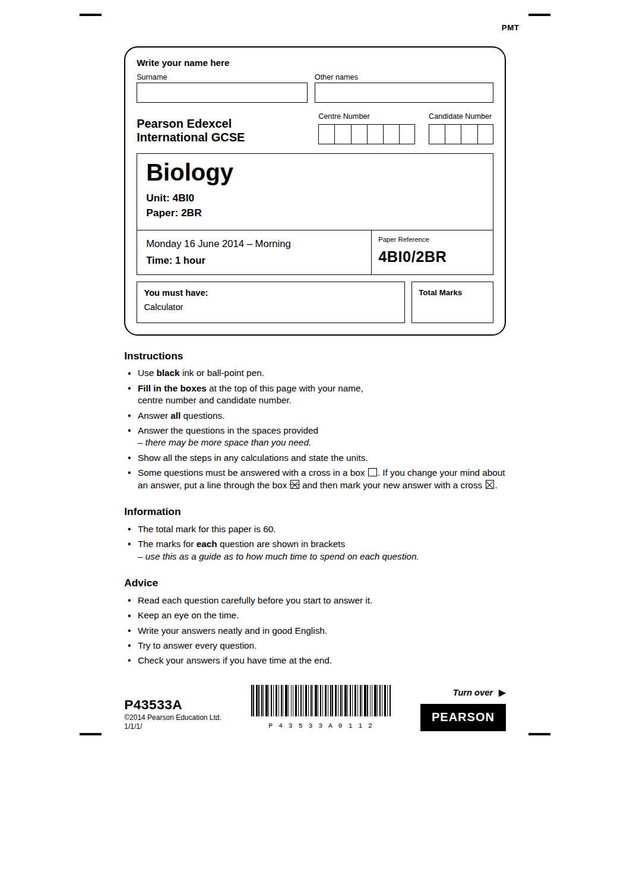PMT
Write your name here
| Surname | | Other names |
Pearson Edexcel
International GCSE
Centre Number
Candidate Number
Biology
Unit: 4BI0
Paper: 2BR
Monday 16 June 2014 – Morning
Time: 1 hour
Paper Reference
4BI0/2BR
You must have:
Calculator
Total Marks
Instructions
Use black ink or ball-point pen.
Fill in the boxes at the top of this page with your name,
centre number and candidate number.
Answer all questions.
Answer the questions in the spaces provided
– there may be more space than you need.
Show all the steps in any calculations and state the units.
Some questions must be answered with a cross in a box . If you change your mind about an answer, put a line through the box and then mark your new answer with a cross .
Information
The total mark for this paper is 60.
The marks for each question are shown in brackets
– use this as a guide as to how much time to spend on each question.
Advice
Read each question carefully before you start to answer it.
Keep an eye on the time.
Write your answers neatly and in good English.
Try to answer every question.
Check your answers if you have time at the end.
P43533A
©2014 Pearson Education Ltd.
1/1/1/
P 4 3 5 3 3 A 0 1 1 2
Turn over ▶
PEARSON